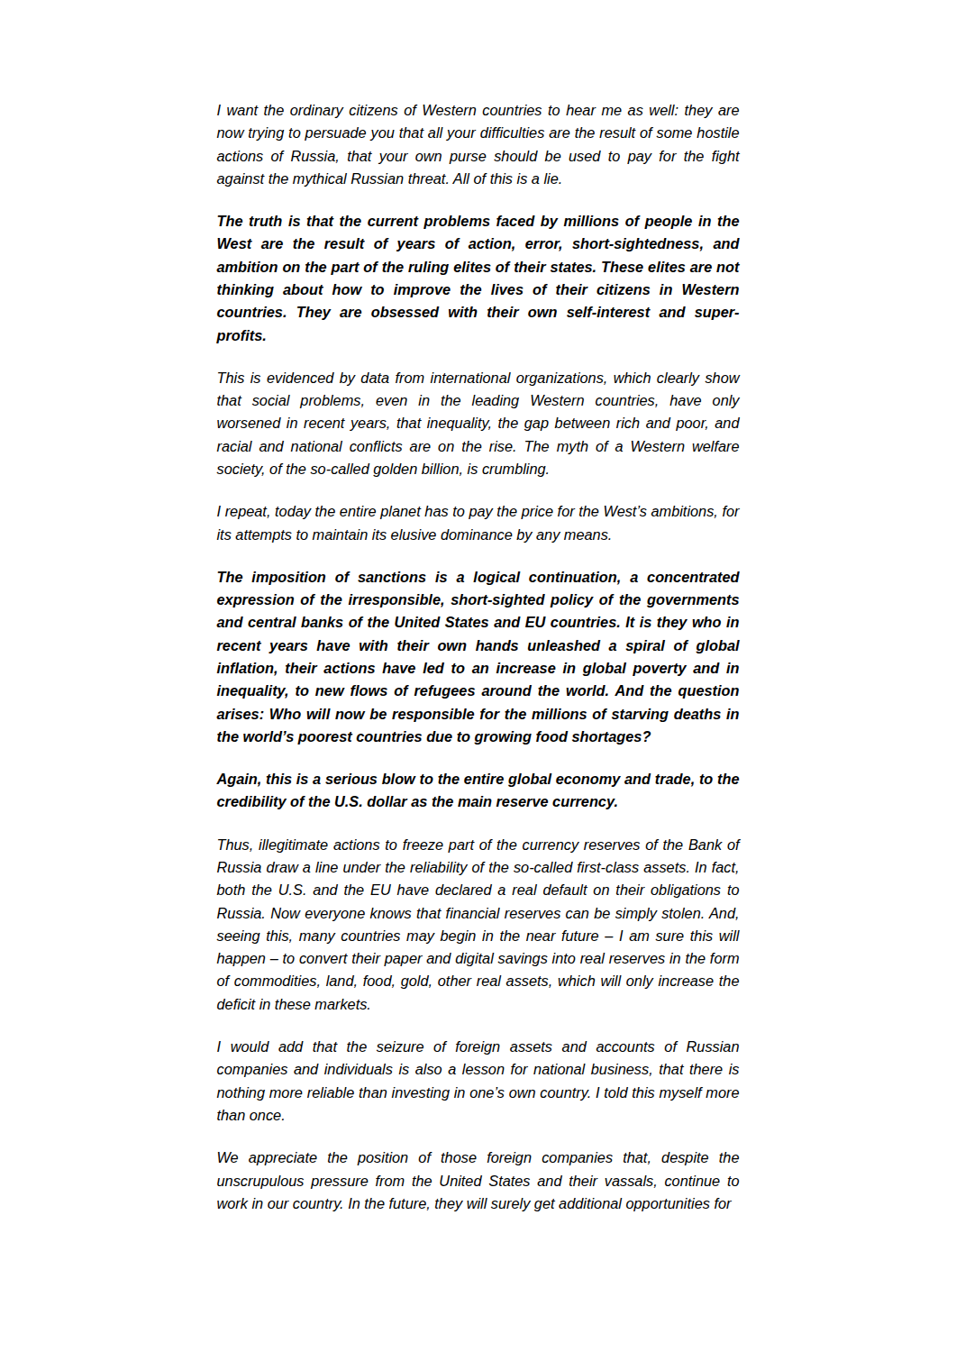I want the ordinary citizens of Western countries to hear me as well: they are now trying to persuade you that all your difficulties are the result of some hostile actions of Russia, that your own purse should be used to pay for the fight against the mythical Russian threat. All of this is a lie.
The truth is that the current problems faced by millions of people in the West are the result of years of action, error, short-sightedness, and ambition on the part of the ruling elites of their states. These elites are not thinking about how to improve the lives of their citizens in Western countries. They are obsessed with their own self-interest and super-profits.
This is evidenced by data from international organizations, which clearly show that social problems, even in the leading Western countries, have only worsened in recent years, that inequality, the gap between rich and poor, and racial and national conflicts are on the rise. The myth of a Western welfare society, of the so-called golden billion, is crumbling.
I repeat, today the entire planet has to pay the price for the West’s ambitions, for its attempts to maintain its elusive dominance by any means.
The imposition of sanctions is a logical continuation, a concentrated expression of the irresponsible, short-sighted policy of the governments and central banks of the United States and EU countries. It is they who in recent years have with their own hands unleashed a spiral of global inflation, their actions have led to an increase in global poverty and in inequality, to new flows of refugees around the world. And the question arises: Who will now be responsible for the millions of starving deaths in the world’s poorest countries due to growing food shortages?
Again, this is a serious blow to the entire global economy and trade, to the credibility of the U.S. dollar as the main reserve currency.
Thus, illegitimate actions to freeze part of the currency reserves of the Bank of Russia draw a line under the reliability of the so-called first-class assets. In fact, both the U.S. and the EU have declared a real default on their obligations to Russia. Now everyone knows that financial reserves can be simply stolen. And, seeing this, many countries may begin in the near future – I am sure this will happen – to convert their paper and digital savings into real reserves in the form of commodities, land, food, gold, other real assets, which will only increase the deficit in these markets.
I would add that the seizure of foreign assets and accounts of Russian companies and individuals is also a lesson for national business, that there is nothing more reliable than investing in one’s own country. I told this myself more than once.
We appreciate the position of those foreign companies that, despite the unscrupulous pressure from the United States and their vassals, continue to work in our country. In the future, they will surely get additional opportunities for